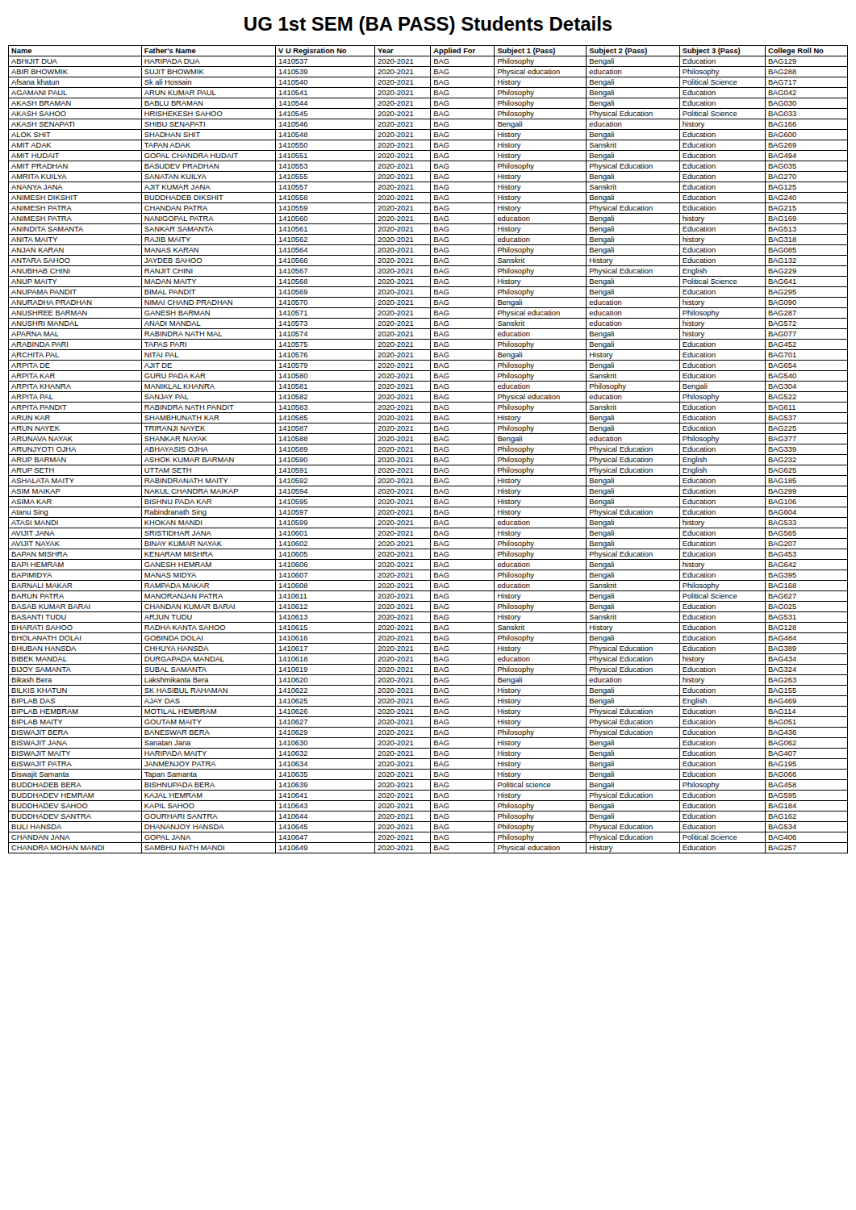UG 1st SEM (BA PASS) Students Details
| Name | Father's Name | V U Regisration No | Year | Applied For | Subject 1 (Pass) | Subject 2 (Pass) | Subject 3 (Pass) | College Roll No |
| --- | --- | --- | --- | --- | --- | --- | --- | --- |
| ABHIJIT DUA | HARIPADA DUA | 1410537 | 2020-2021 | BAG | Philosophy | Bengali | Education | BAG129 |
| ABIR BHOWMIK | SUJIT BHOWMIK | 1410539 | 2020-2021 | BAG | Physical education | education | Philosophy | BAG288 |
| Afsana khatun | Sk ali Hossain | 1410540 | 2020-2021 | BAG | History | Bengali | Political Science | BAG717 |
| AGAMANI PAUL | ARUN KUMAR PAUL | 1410541 | 2020-2021 | BAG | Philosophy | Bengali | Education | BAG042 |
| AKASH BRAMAN | BABLU BRAMAN | 1410544 | 2020-2021 | BAG | Philosophy | Bengali | Education | BAG030 |
| AKASH SAHOO | HRISHEKESH SAHOO | 1410545 | 2020-2021 | BAG | Philosophy | Physical Education | Political Science | BAG033 |
| AKASH SENAPATI | SHIBU SENAPATI | 1410546 | 2020-2021 | BAG | Bengali | education | history | BAG166 |
| ALOK SHIT | SHADHAN SHIT | 1410548 | 2020-2021 | BAG | History | Bengali | Education | BAG600 |
| AMIT ADAK | TAPAN ADAK | 1410550 | 2020-2021 | BAG | History | Sanskrit | Education | BAG269 |
| AMIT HUDAIT | GOPAL CHANDRA HUDAIT | 1410551 | 2020-2021 | BAG | History | Bengali | Education | BAG494 |
| AMIT PRADHAN | BASUDEV PRADHAN | 1410553 | 2020-2021 | BAG | Philosophy | Physical Education | Education | BAG035 |
| AMRITA KUILYA | SANATAN KUILYA | 1410555 | 2020-2021 | BAG | History | Bengali | Education | BAG270 |
| ANANYA JANA | AJIT KUMAR JANA | 1410557 | 2020-2021 | BAG | History | Sanskrit | Education | BAG125 |
| ANIMESH DIKSHIT | BUDDHADEB DIKSHIT | 1410558 | 2020-2021 | BAG | History | Bengali | Education | BAG240 |
| ANIMESH PATRA | CHANDAN PATRA | 1410559 | 2020-2021 | BAG | History | Physical Education | Education | BAG215 |
| ANIMESH PATRA | NANIGOPAL PATRA | 1410560 | 2020-2021 | BAG | education | Bengali | history | BAG169 |
| ANINDITA SAMANTA | SANKAR SAMANTA | 1410561 | 2020-2021 | BAG | History | Bengali | Education | BAG513 |
| ANITA MAITY | RAJIB MAITY | 1410562 | 2020-2021 | BAG | education | Bengali | history | BAG318 |
| ANJAN KARAN | MANAS KARAN | 1410564 | 2020-2021 | BAG | Philosophy | Bengali | Education | BAG085 |
| ANTARA SAHOO | JAYDEB SAHOO | 1410566 | 2020-2021 | BAG | Sanskrit | History | Education | BAG132 |
| ANUBHAB CHINI | RANJIT CHINI | 1410567 | 2020-2021 | BAG | Philosophy | Physical Education | English | BAG229 |
| ANUP MAITY | MADAN MAITY | 1410568 | 2020-2021 | BAG | History | Bengali | Political Science | BAG641 |
| ANUPAMA PANDIT | BIMAL PANDIT | 1410569 | 2020-2021 | BAG | Philosophy | Bengali | Education | BAG295 |
| ANURADHA PRADHAN | NIMAI CHAND PRADHAN | 1410570 | 2020-2021 | BAG | Bengali | education | history | BAG090 |
| ANUSHREE BARMAN | GANESH BARMAN | 1410571 | 2020-2021 | BAG | Physical education | education | Philosophy | BAG287 |
| ANUSHRI MANDAL | ANADI MANDAL | 1410573 | 2020-2021 | BAG | Sanskrit | education | history | BAG572 |
| APARNA MAL | RABINDRA NATH MAL | 1410574 | 2020-2021 | BAG | education | Bengali | history | BAG077 |
| ARABINDA PARI | TAPAS PARI | 1410575 | 2020-2021 | BAG | Philosophy | Bengali | Education | BAG452 |
| ARCHITA PAL | NITAI PAL | 1410576 | 2020-2021 | BAG | Bengali | History | Education | BAG701 |
| ARPITA DE | AJIT DE | 1410579 | 2020-2021 | BAG | Philosophy | Bengali | Education | BAG654 |
| ARPITA KAR | GURU PADA KAR | 1410580 | 2020-2021 | BAG | Philosophy | Sanskrit | Education | BAG540 |
| ARPITA KHANRA | MANIKLAL KHANRA | 1410581 | 2020-2021 | BAG | education | Philosophy | Bengali | BAG304 |
| ARPITA PAL | SANJAY PAL | 1410582 | 2020-2021 | BAG | Physical education | education | Philosophy | BAG522 |
| ARPITA PANDIT | RABINDRA NATH PANDIT | 1410583 | 2020-2021 | BAG | Philosophy | Sanskrit | Education | BAG611 |
| ARUN KAR | SHAMBHUNATH KAR | 1410585 | 2020-2021 | BAG | History | Bengali | Education | BAG537 |
| ARUN NAYEK | TRIRANJI NAYEK | 1410587 | 2020-2021 | BAG | Philosophy | Bengali | Education | BAG225 |
| ARUNAVA NAYAK | SHANKAR NAYAK | 1410588 | 2020-2021 | BAG | Bengali | education | Philosophy | BAG377 |
| ARUNJYOTI OJHA | ABHAYASIS OJHA | 1410589 | 2020-2021 | BAG | Philosophy | Physical Education | Education | BAG339 |
| ARUP BARMAN | ASHOK KUMAR BARMAN | 1410590 | 2020-2021 | BAG | Philosophy | Physical Education | English | BAG232 |
| ARUP SETH | UTTAM SETH | 1410591 | 2020-2021 | BAG | Philosophy | Physical Education | English | BAG625 |
| ASHALATA MAITY | RABINDRANATH MAITY | 1410592 | 2020-2021 | BAG | History | Bengali | Education | BAG185 |
| ASIM MAIKAP | NAKUL CHANDRA MAIKAP | 1410594 | 2020-2021 | BAG | History | Bengali | Education | BAG299 |
| ASIMA KAR | BISHNU PADA KAR | 1410595 | 2020-2021 | BAG | History | Bengali | Education | BAG106 |
| Atanu Sing | Rabindranath Sing | 1410597 | 2020-2021 | BAG | History | Physical Education | Education | BAG604 |
| ATASI MANDI | KHOKAN MANDI | 1410599 | 2020-2021 | BAG | education | Bengali | history | BAG533 |
| AVIJIT JANA | SRISTIDHAR JANA | 1410601 | 2020-2021 | BAG | History | Bengali | Education | BAG565 |
| AVIJIT NAYAK | BINAY KUMAR NAYAK | 1410602 | 2020-2021 | BAG | Philosophy | Bengali | Education | BAG207 |
| BAPAN MISHRA | KENARAM MISHRA | 1410605 | 2020-2021 | BAG | Philosophy | Physical Education | Education | BAG453 |
| BAPI HEMRAM | GANESH HEMRAM | 1410606 | 2020-2021 | BAG | education | Bengali | history | BAG642 |
| BAPIMIDYA | MANAS MIDYA | 1410607 | 2020-2021 | BAG | Philosophy | Bengali | Education | BAG395 |
| BARNALI MAKAR | RAMPADA MAKAR | 1410608 | 2020-2021 | BAG | education | Sanskrit | Philosophy | BAG168 |
| BARUN PATRA | MANORANJAN PATRA | 1410611 | 2020-2021 | BAG | History | Bengali | Political Science | BAG627 |
| BASAB KUMAR BARAI | CHANDAN KUMAR BARAI | 1410612 | 2020-2021 | BAG | Philosophy | Bengali | Education | BAG025 |
| BASANTI TUDU | ARJUN TUDU | 1410613 | 2020-2021 | BAG | History | Sanskrit | Education | BAG531 |
| BHARATI SAHOO | RADHA KANTA SAHOO | 1410615 | 2020-2021 | BAG | Sanskrit | History | Education | BAG128 |
| BHOLANATH DOLAI | GOBINDA DOLAI | 1410616 | 2020-2021 | BAG | Philosophy | Bengali | Education | BAG484 |
| BHUBAN HANSDA | CHHUYA HANSDA | 1410617 | 2020-2021 | BAG | History | Physical Education | Education | BAG389 |
| BIBEK MANDAL | DURGAPADA MANDAL | 1410618 | 2020-2021 | BAG | education | Physical Education | history | BAG434 |
| BIJOY SAMANTA | SUBAL SAMANTA | 1410619 | 2020-2021 | BAG | Philosophy | Physical Education | Education | BAG324 |
| Bikash Bera | Lakshmikanta Bera | 1410620 | 2020-2021 | BAG | Bengali | education | history | BAG263 |
| BILKIS KHATUN | SK HASIBUL RAHAMAN | 1410622 | 2020-2021 | BAG | History | Bengali | Education | BAG155 |
| BIPLAB DAS | AJAY DAS | 1410625 | 2020-2021 | BAG | History | Bengali | English | BAG469 |
| BIPLAB HEMBRAM | MOTILAL HEMBRAM | 1410626 | 2020-2021 | BAG | History | Physical Education | Education | BAG114 |
| BIPLAB MAITY | GOUTAM MAITY | 1410627 | 2020-2021 | BAG | History | Physical Education | Education | BAG051 |
| BISWAJIT BERA | BANESWAR BERA | 1410629 | 2020-2021 | BAG | Philosophy | Physical Education | Education | BAG436 |
| BISWAJIT JANA | Sanatan Jana | 1410630 | 2020-2021 | BAG | History | Bengali | Education | BAG062 |
| BISWAJIT MAITY | HARIPADA MAITY | 1410632 | 2020-2021 | BAG | History | Bengali | Education | BAG407 |
| BISWAJIT PATRA | JANMENJOY PATRA | 1410634 | 2020-2021 | BAG | History | Bengali | Education | BAG195 |
| Biswajit Samanta | Tapan Samanta | 1410635 | 2020-2021 | BAG | History | Bengali | Education | BAG066 |
| BUDDHADEB BERA | BISHNUPADA BERA | 1410639 | 2020-2021 | BAG | Political science | Bengali | Philosophy | BAG458 |
| BUDDHADEV HEMRAM | KAJAL HEMRAM | 1410641 | 2020-2021 | BAG | History | Physical Education | Education | BAG595 |
| BUDDHADEV SAHOO | KAPIL SAHOO | 1410643 | 2020-2021 | BAG | Philosophy | Bengali | Education | BAG184 |
| BUDDHADEV SANTRA | GOURHARI SANTRA | 1410644 | 2020-2021 | BAG | Philosophy | Bengali | Education | BAG162 |
| BULI HANSDA | DHANANJOY HANSDA | 1410645 | 2020-2021 | BAG | Philosophy | Physical Education | Education | BAG534 |
| CHANDAN JANA | GOPAL JANA | 1410647 | 2020-2021 | BAG | Philosophy | Physical Education | Political Science | BAG406 |
| CHANDRA MOHAN MANDI | SAMBHU NATH MANDI | 1410649 | 2020-2021 | BAG | Physical education | History | Education | BAG257 |